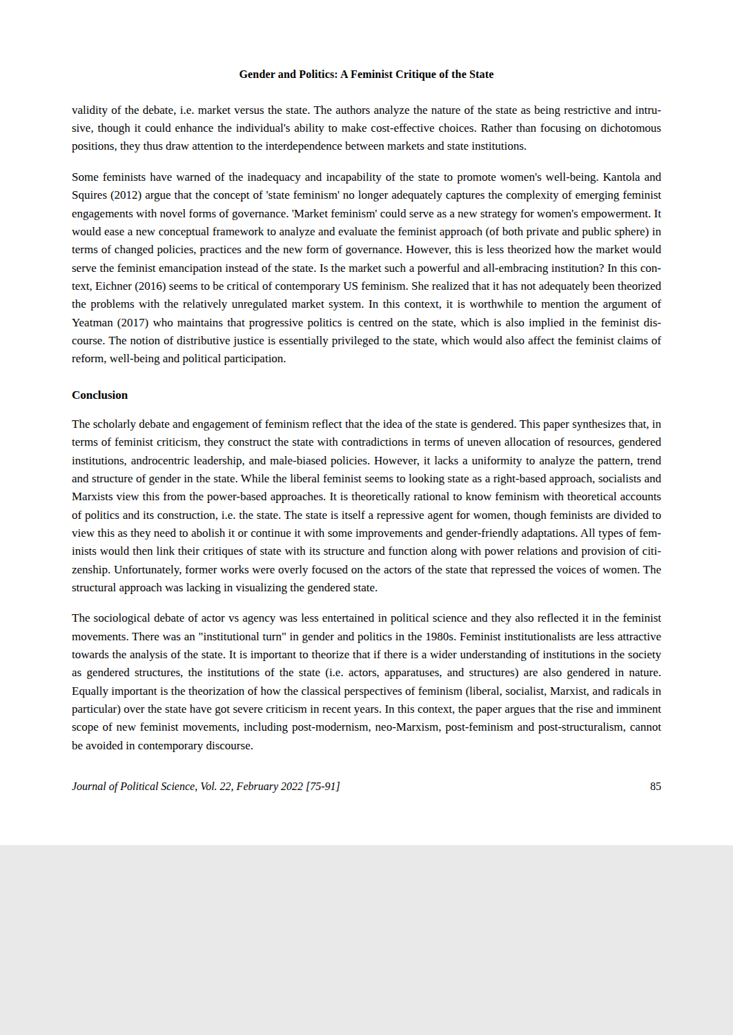Gender and Politics: A Feminist Critique of the State
validity of the debate, i.e. market versus the state. The authors analyze the nature of the state as being restrictive and intrusive, though it could enhance the individual's ability to make cost-effective choices. Rather than focusing on dichotomous positions, they thus draw attention to the interdependence between markets and state institutions.
Some feminists have warned of the inadequacy and incapability of the state to promote women's well-being. Kantola and Squires (2012) argue that the concept of 'state feminism' no longer adequately captures the complexity of emerging feminist engagements with novel forms of governance. 'Market feminism' could serve as a new strategy for women's empowerment. It would ease a new conceptual framework to analyze and evaluate the feminist approach (of both private and public sphere) in terms of changed policies, practices and the new form of governance. However, this is less theorized how the market would serve the feminist emancipation instead of the state. Is the market such a powerful and all-embracing institution? In this context, Eichner (2016) seems to be critical of contemporary US feminism. She realized that it has not adequately been theorized the problems with the relatively unregulated market system. In this context, it is worthwhile to mention the argument of Yeatman (2017) who maintains that progressive politics is centred on the state, which is also implied in the feminist discourse. The notion of distributive justice is essentially privileged to the state, which would also affect the feminist claims of reform, well-being and political participation.
Conclusion
The scholarly debate and engagement of feminism reflect that the idea of the state is gendered. This paper synthesizes that, in terms of feminist criticism, they construct the state with contradictions in terms of uneven allocation of resources, gendered institutions, androcentric leadership, and male-biased policies. However, it lacks a uniformity to analyze the pattern, trend and structure of gender in the state. While the liberal feminist seems to looking state as a right-based approach, socialists and Marxists view this from the power-based approaches. It is theoretically rational to know feminism with theoretical accounts of politics and its construction, i.e. the state. The state is itself a repressive agent for women, though feminists are divided to view this as they need to abolish it or continue it with some improvements and gender-friendly adaptations. All types of feminists would then link their critiques of state with its structure and function along with power relations and provision of citizenship. Unfortunately, former works were overly focused on the actors of the state that repressed the voices of women. The structural approach was lacking in visualizing the gendered state.
The sociological debate of actor vs agency was less entertained in political science and they also reflected it in the feminist movements. There was an "institutional turn" in gender and politics in the 1980s. Feminist institutionalists are less attractive towards the analysis of the state. It is important to theorize that if there is a wider understanding of institutions in the society as gendered structures, the institutions of the state (i.e. actors, apparatuses, and structures) are also gendered in nature. Equally important is the theorization of how the classical perspectives of feminism (liberal, socialist, Marxist, and radicals in particular) over the state have got severe criticism in recent years. In this context, the paper argues that the rise and imminent scope of new feminist movements, including post-modernism, neo-Marxism, post-feminism and post-structuralism, cannot be avoided in contemporary discourse.
Journal of Political Science, Vol. 22, February 2022 [75-91] 85